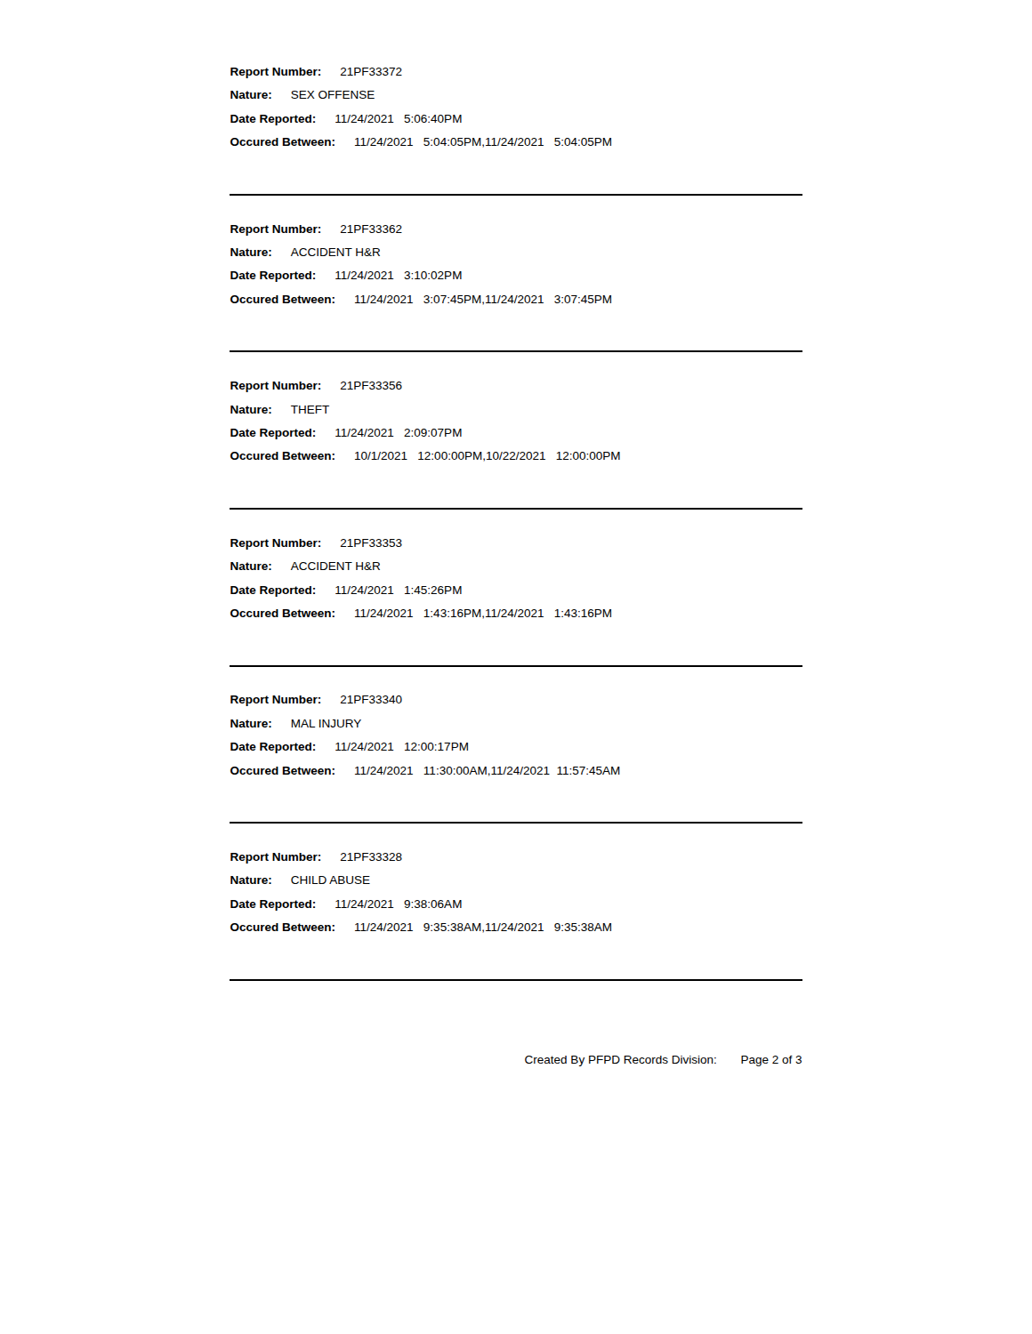Report Number: 21PF33372
Nature: SEX OFFENSE
Date Reported: 11/24/2021 5:06:40PM
Occured Between: 11/24/2021 5:04:05PM,11/24/2021 5:04:05PM
Report Number: 21PF33362
Nature: ACCIDENT H&R
Date Reported: 11/24/2021 3:10:02PM
Occured Between: 11/24/2021 3:07:45PM,11/24/2021 3:07:45PM
Report Number: 21PF33356
Nature: THEFT
Date Reported: 11/24/2021 2:09:07PM
Occured Between: 10/1/2021 12:00:00PM,10/22/2021 12:00:00PM
Report Number: 21PF33353
Nature: ACCIDENT H&R
Date Reported: 11/24/2021 1:45:26PM
Occured Between: 11/24/2021 1:43:16PM,11/24/2021 1:43:16PM
Report Number: 21PF33340
Nature: MAL INJURY
Date Reported: 11/24/2021 12:00:17PM
Occured Between: 11/24/2021 11:30:00AM,11/24/2021 11:57:45AM
Report Number: 21PF33328
Nature: CHILD ABUSE
Date Reported: 11/24/2021 9:38:06AM
Occured Between: 11/24/2021 9:35:38AM,11/24/2021 9:35:38AM
Created By PFPD Records Division:Page 2 of 3